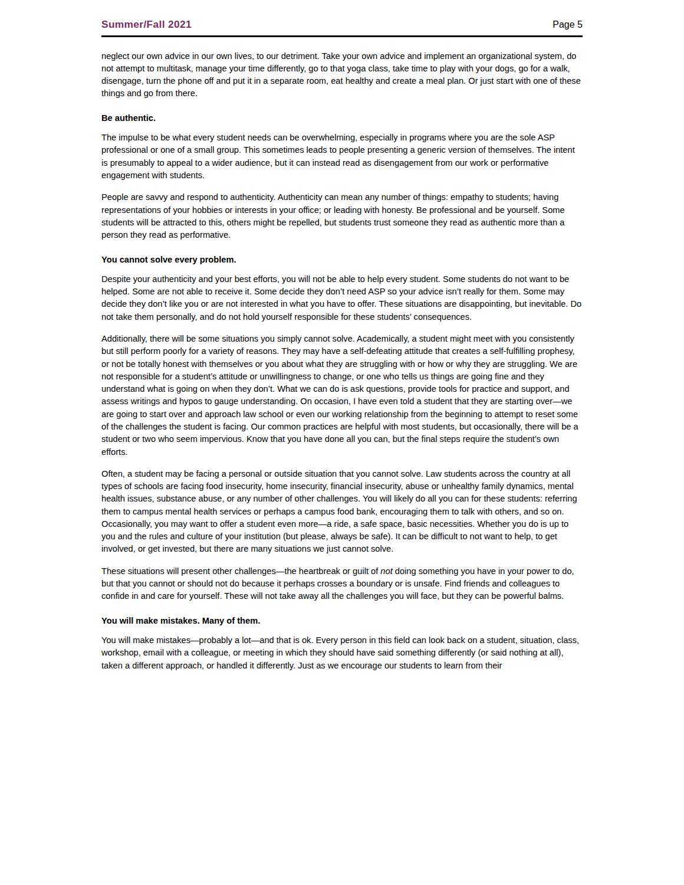Summer/Fall 2021 Page 5
neglect our own advice in our own lives, to our detriment. Take your own advice and implement an organizational system, do not attempt to multitask, manage your time differently, go to that yoga class, take time to play with your dogs, go for a walk, disengage, turn the phone off and put it in a separate room, eat healthy and create a meal plan. Or just start with one of these things and go from there.
Be authentic.
The impulse to be what every student needs can be overwhelming, especially in programs where you are the sole ASP professional or one of a small group. This sometimes leads to people presenting a generic version of themselves. The intent is presumably to appeal to a wider audience, but it can instead read as disengagement from our work or performative engagement with students.
People are savvy and respond to authenticity. Authenticity can mean any number of things: empathy to students; having representations of your hobbies or interests in your office; or leading with honesty. Be professional and be yourself. Some students will be attracted to this, others might be repelled, but students trust someone they read as authentic more than a person they read as performative.
You cannot solve every problem.
Despite your authenticity and your best efforts, you will not be able to help every student. Some students do not want to be helped. Some are not able to receive it. Some decide they don’t need ASP so your advice isn’t really for them. Some may decide they don’t like you or are not interested in what you have to offer. These situations are disappointing, but inevitable. Do not take them personally, and do not hold yourself responsible for these students’ consequences.
Additionally, there will be some situations you simply cannot solve. Academically, a student might meet with you consistently but still perform poorly for a variety of reasons. They may have a self-defeating attitude that creates a self-fulfilling prophesy, or not be totally honest with themselves or you about what they are struggling with or how or why they are struggling. We are not responsible for a student’s attitude or unwillingness to change, or one who tells us things are going fine and they understand what is going on when they don’t. What we can do is ask questions, provide tools for practice and support, and assess writings and hypos to gauge understanding. On occasion, I have even told a student that they are starting over—we are going to start over and approach law school or even our working relationship from the beginning to attempt to reset some of the challenges the student is facing. Our common practices are helpful with most students, but occasionally, there will be a student or two who seem impervious. Know that you have done all you can, but the final steps require the student’s own efforts.
Often, a student may be facing a personal or outside situation that you cannot solve. Law students across the country at all types of schools are facing food insecurity, home insecurity, financial insecurity, abuse or unhealthy family dynamics, mental health issues, substance abuse, or any number of other challenges. You will likely do all you can for these students: referring them to campus mental health services or perhaps a campus food bank, encouraging them to talk with others, and so on. Occasionally, you may want to offer a student even more—a ride, a safe space, basic necessities. Whether you do is up to you and the rules and culture of your institution (but please, always be safe). It can be difficult to not want to help, to get involved, or get invested, but there are many situations we just cannot solve.
These situations will present other challenges—the heartbreak or guilt of not doing something you have in your power to do, but that you cannot or should not do because it perhaps crosses a boundary or is unsafe. Find friends and colleagues to confide in and care for yourself. These will not take away all the challenges you will face, but they can be powerful balms.
You will make mistakes. Many of them.
You will make mistakes—probably a lot—and that is ok. Every person in this field can look back on a student, situation, class, workshop, email with a colleague, or meeting in which they should have said something differently (or said nothing at all), taken a different approach, or handled it differently. Just as we encourage our students to learn from their